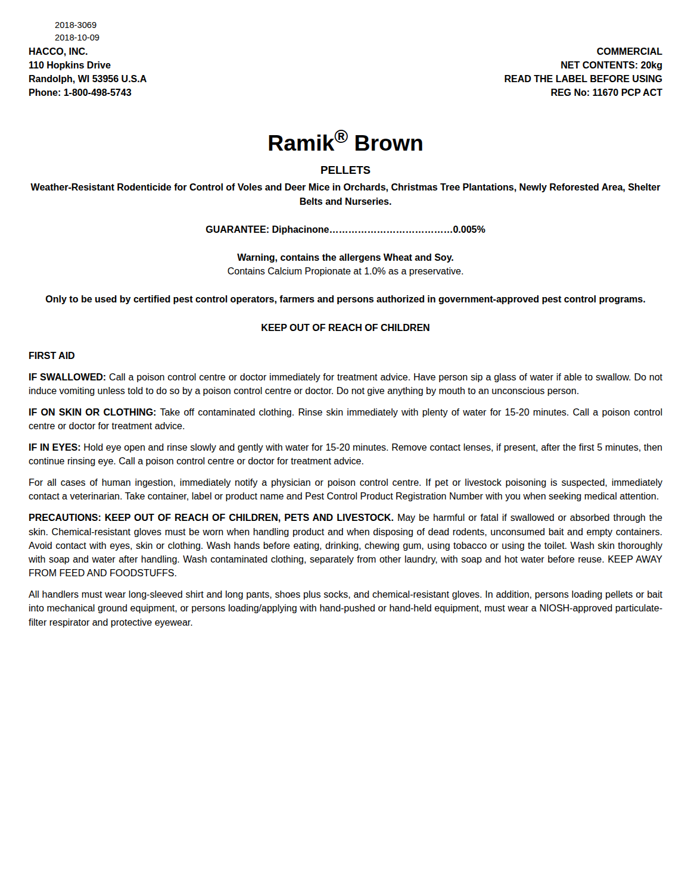2018-3069
2018-10-09
HACCO, INC.
110 Hopkins Drive
Randolph, WI 53956 U.S.A
Phone: 1-800-498-5743
COMMERCIAL
NET CONTENTS: 20kg
READ THE LABEL BEFORE USING
REG No: 11670 PCP ACT
Ramik® Brown
PELLETS
Weather-Resistant Rodenticide for Control of Voles and Deer Mice in Orchards, Christmas Tree Plantations, Newly Reforested Area, Shelter Belts and Nurseries.
GUARANTEE: Diphacinone…………………………………0.005%
Warning, contains the allergens Wheat and Soy. Contains Calcium Propionate at 1.0% as a preservative.
Only to be used by certified pest control operators, farmers and persons authorized in government-approved pest control programs.
KEEP OUT OF REACH OF CHILDREN
FIRST AID
IF SWALLOWED: Call a poison control centre or doctor immediately for treatment advice. Have person sip a glass of water if able to swallow. Do not induce vomiting unless told to do so by a poison control centre or doctor. Do not give anything by mouth to an unconscious person.
IF ON SKIN OR CLOTHING: Take off contaminated clothing. Rinse skin immediately with plenty of water for 15-20 minutes. Call a poison control centre or doctor for treatment advice.
IF IN EYES: Hold eye open and rinse slowly and gently with water for 15-20 minutes. Remove contact lenses, if present, after the first 5 minutes, then continue rinsing eye. Call a poison control centre or doctor for treatment advice.
For all cases of human ingestion, immediately notify a physician or poison control centre. If pet or livestock poisoning is suspected, immediately contact a veterinarian. Take container, label or product name and Pest Control Product Registration Number with you when seeking medical attention.
PRECAUTIONS: KEEP OUT OF REACH OF CHILDREN, PETS AND LIVESTOCK. May be harmful or fatal if swallowed or absorbed through the skin. Chemical-resistant gloves must be worn when handling product and when disposing of dead rodents, unconsumed bait and empty containers. Avoid contact with eyes, skin or clothing. Wash hands before eating, drinking, chewing gum, using tobacco or using the toilet. Wash skin thoroughly with soap and water after handling. Wash contaminated clothing, separately from other laundry, with soap and hot water before reuse. KEEP AWAY FROM FEED AND FOODSTUFFS.
All handlers must wear long-sleeved shirt and long pants, shoes plus socks, and chemical-resistant gloves. In addition, persons loading pellets or bait into mechanical ground equipment, or persons loading/applying with hand-pushed or hand-held equipment, must wear a NIOSH-approved particulate-filter respirator and protective eyewear.